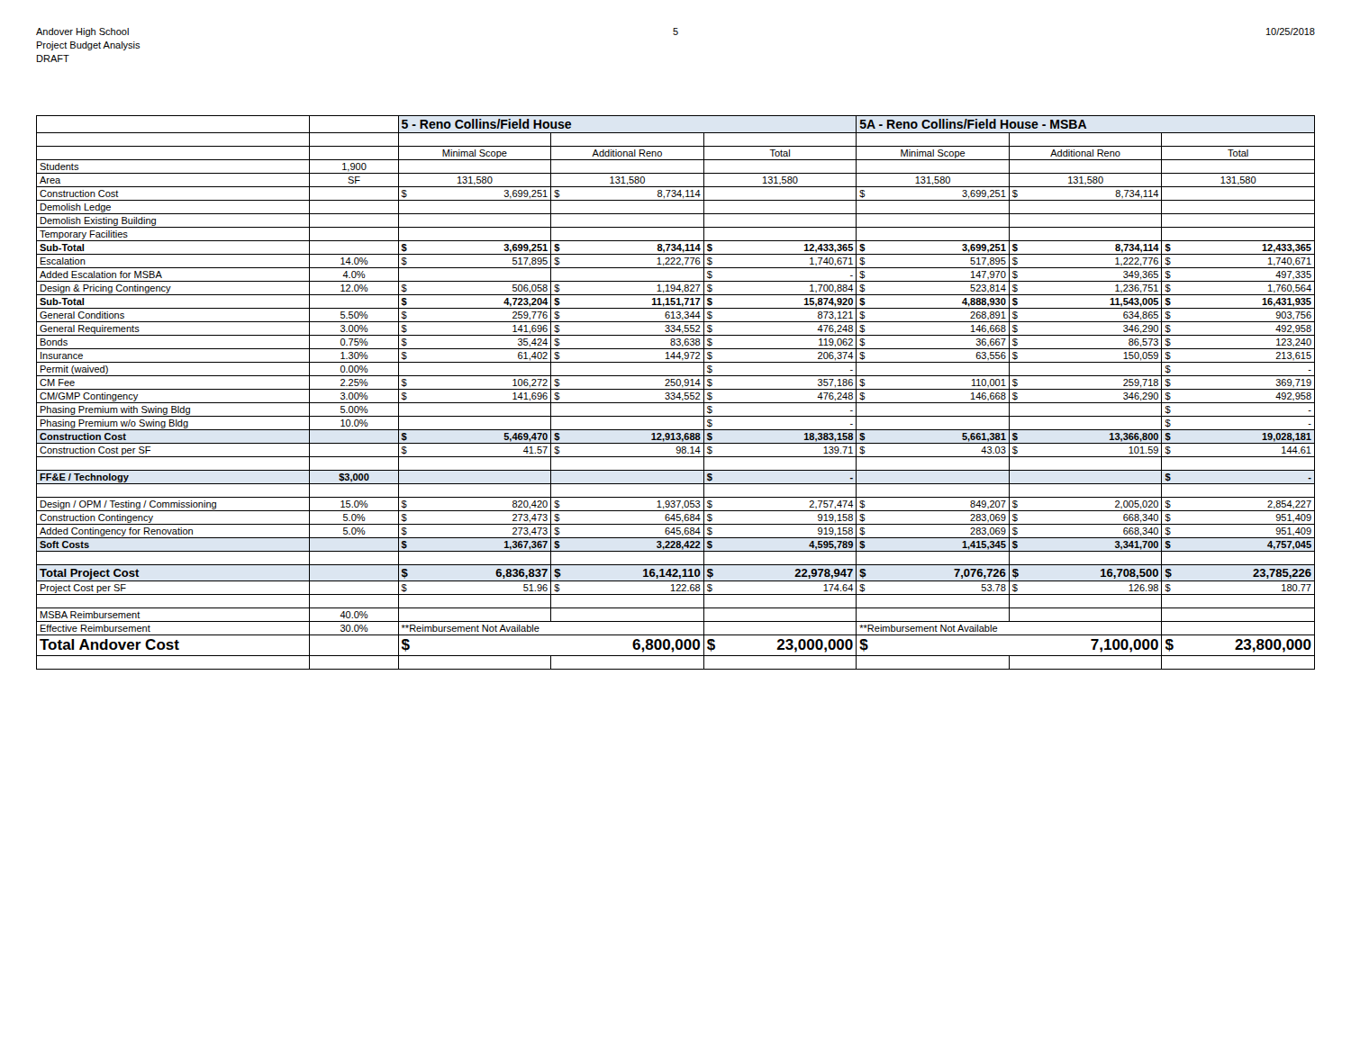Andover High School
Project Budget Analysis
DRAFT
5
10/25/2018
| | | 5 - Reno Collins/Field House | 5A - Reno Collins/Field House - MSBA |
| | | Minimal Scope | Additional Reno | Total | Minimal Scope | Additional Reno | Total |
| Students | 1,900 | | | | | | |
| Area | SF | 131,580 | 131,580 | 131,580 | 131,580 | 131,580 | 131,580 |
| Construction Cost | | $ 3,699,251 | $ 8,734,114 | | $ 3,699,251 | $ 8,734,114 | |
| Demolish Ledge | | | | | | | |
| Demolish Existing Building | | | | | | | |
| Temporary Facilities | | | | | | | |
| Sub-Total | | $ 3,699,251 | $ 8,734,114 | $ 12,433,365 | $ 3,699,251 | $ 8,734,114 | $ 12,433,365 |
| Escalation | 14.0% | $ 517,895 | $ 1,222,776 | $ 1,740,671 | $ 517,895 | $ 1,222,776 | $ 1,740,671 |
| Added Escalation for MSBA | 4.0% | | | $ - | $ 147,970 | $ 349,365 | $ 497,335 |
| Design & Pricing Contingency | 12.0% | $ 506,058 | $ 1,194,827 | $ 1,700,884 | $ 523,814 | $ 1,236,751 | $ 1,760,564 |
| Sub-Total | | $ 4,723,204 | $ 11,151,717 | $ 15,874,920 | $ 4,888,930 | $ 11,543,005 | $ 16,431,935 |
| General Conditions | 5.50% | $ 259,776 | $ 613,344 | $ 873,121 | $ 268,891 | $ 634,865 | $ 903,756 |
| General Requirements | 3.00% | $ 141,696 | $ 334,552 | $ 476,248 | $ 146,668 | $ 346,290 | $ 492,958 |
| Bonds | 0.75% | $ 35,424 | $ 83,638 | $ 119,062 | $ 36,667 | $ 86,573 | $ 123,240 |
| Insurance | 1.30% | $ 61,402 | $ 144,972 | $ 206,374 | $ 63,556 | $ 150,059 | $ 213,615 |
| Permit (waived) | 0.00% | | | $ - | | | $ - |
| CM Fee | 2.25% | $ 106,272 | $ 250,914 | $ 357,186 | $ 110,001 | $ 259,718 | $ 369,719 |
| CM/GMP Contingency | 3.00% | $ 141,696 | $ 334,552 | $ 476,248 | $ 146,668 | $ 346,290 | $ 492,958 |
| Phasing Premium with Swing Bldg | 5.00% | | | $ - | | | $ - |
| Phasing Premium w/o Swing Bldg | 10.0% | | | $ - | | | $ - |
| Construction Cost | | $ 5,469,470 | $ 12,913,688 | $ 18,383,158 | $ 5,661,381 | $ 13,366,800 | $ 19,028,181 |
| Construction Cost per SF | | $ 41.57 | $ 98.14 | $ 139.71 | $ 43.03 | $ 101.59 | $ 144.61 |
| FF&E / Technology | $3,000 | | | $ - | | | $ - |
| Design / OPM / Testing / Commissioning | 15.0% | $ 820,420 | $ 1,937,053 | $ 2,757,474 | $ 849,207 | $ 2,005,020 | $ 2,854,227 |
| Construction Contingency | 5.0% | $ 273,473 | $ 645,684 | $ 919,158 | $ 283,069 | $ 668,340 | $ 951,409 |
| Added Contingency for Renovation | 5.0% | $ 273,473 | $ 645,684 | $ 919,158 | $ 283,069 | $ 668,340 | $ 951,409 |
| Soft Costs | | $ 1,367,367 | $ 3,228,422 | $ 4,595,789 | $ 1,415,345 | $ 3,341,700 | $ 4,757,045 |
| Total Project Cost | | $ 6,836,837 | $ 16,142,110 | $ 22,978,947 | $ 7,076,726 | $ 16,708,500 | $ 23,785,226 |
| Project Cost per SF | | $ 51.96 | $ 122.68 | $ 174.64 | $ 53.78 | $ 126.98 | $ 180.77 |
| MSBA Reimbursement | 40.0% | | | | | | |
| Effective Reimbursement | 30.0% | **Reimbursement Not Available | | **Reimbursement Not Available | |
| Total Andover Cost | | $ 6,800,000 | $ 23,000,000 | $ 7,100,000 | $ 23,800,000 |